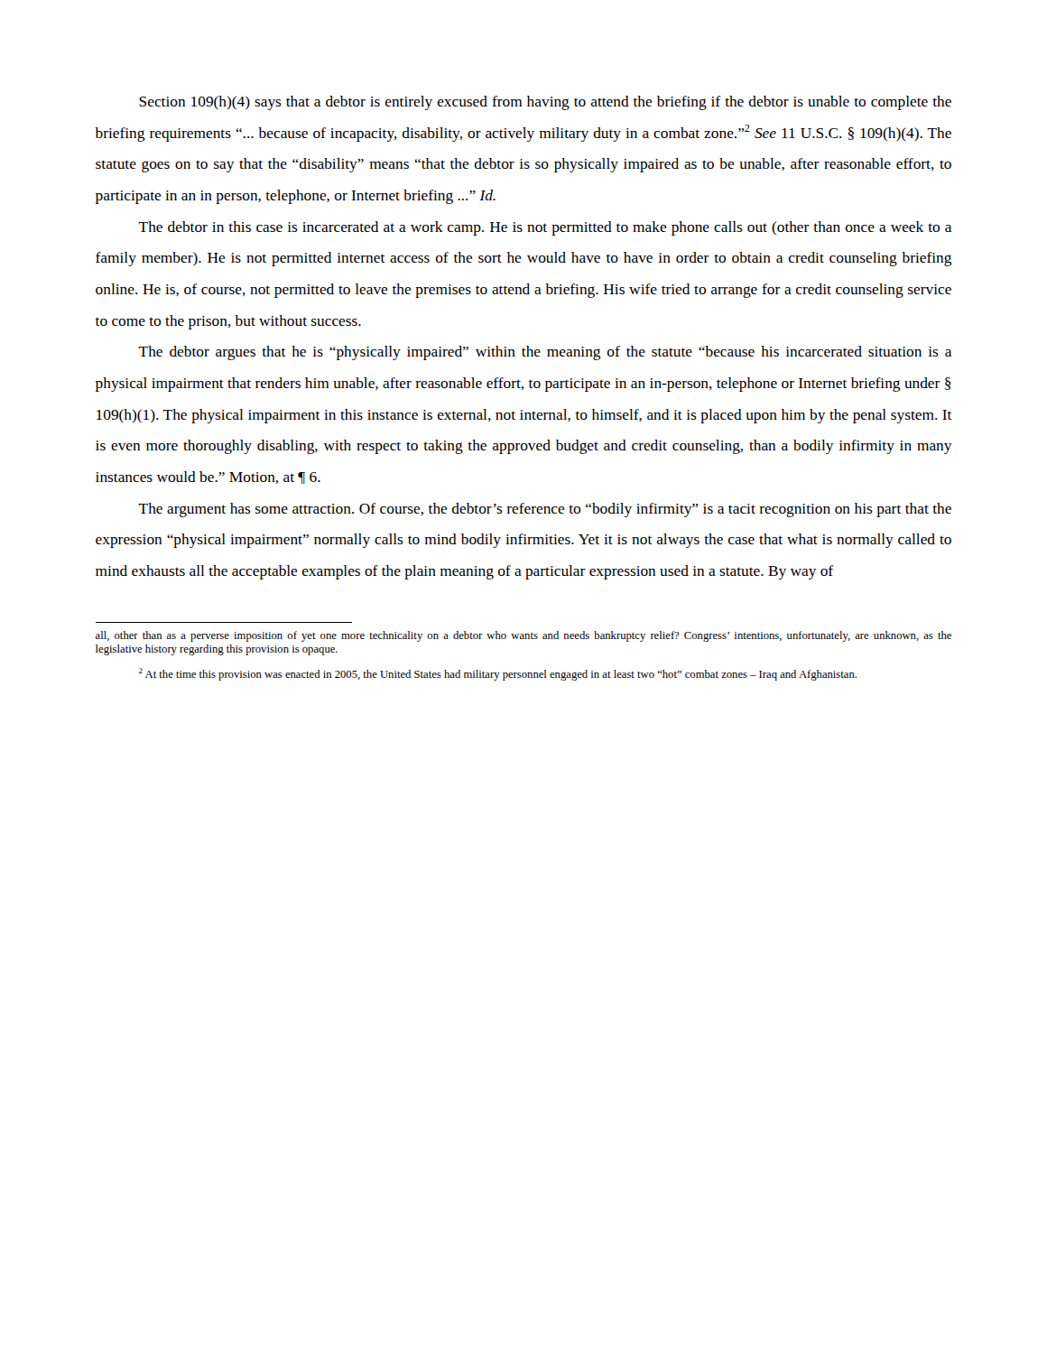Section 109(h)(4) says that a debtor is entirely excused from having to attend the briefing if the debtor is unable to complete the briefing requirements “... because of incapacity, disability, or actively military duty in a combat zone.”2 See 11 U.S.C. § 109(h)(4). The statute goes on to say that the “disability” means “that the debtor is so physically impaired as to be unable, after reasonable effort, to participate in an in person, telephone, or Internet briefing ...” Id.
The debtor in this case is incarcerated at a work camp. He is not permitted to make phone calls out (other than once a week to a family member). He is not permitted internet access of the sort he would have to have in order to obtain a credit counseling briefing online. He is, of course, not permitted to leave the premises to attend a briefing. His wife tried to arrange for a credit counseling service to come to the prison, but without success.
The debtor argues that he is “physically impaired” within the meaning of the statute “because his incarcerated situation is a physical impairment that renders him unable, after reasonable effort, to participate in an in-person, telephone or Internet briefing under § 109(h)(1). The physical impairment in this instance is external, not internal, to himself, and it is placed upon him by the penal system. It is even more thoroughly disabling, with respect to taking the approved budget and credit counseling, than a bodily infirmity in many instances would be.” Motion, at ¶ 6.
The argument has some attraction. Of course, the debtor’s reference to “bodily infirmity” is a tacit recognition on his part that the expression “physical impairment” normally calls to mind bodily infirmities. Yet it is not always the case that what is normally called to mind exhausts all the acceptable examples of the plain meaning of a particular expression used in a statute. By way of
all, other than as a perverse imposition of yet one more technicality on a debtor who wants and needs bankruptcy relief? Congress’ intentions, unfortunately, are unknown, as the legislative history regarding this provision is opaque.
2 At the time this provision was enacted in 2005, the United States had military personnel engaged in at least two “hot” combat zones – Iraq and Afghanistan.